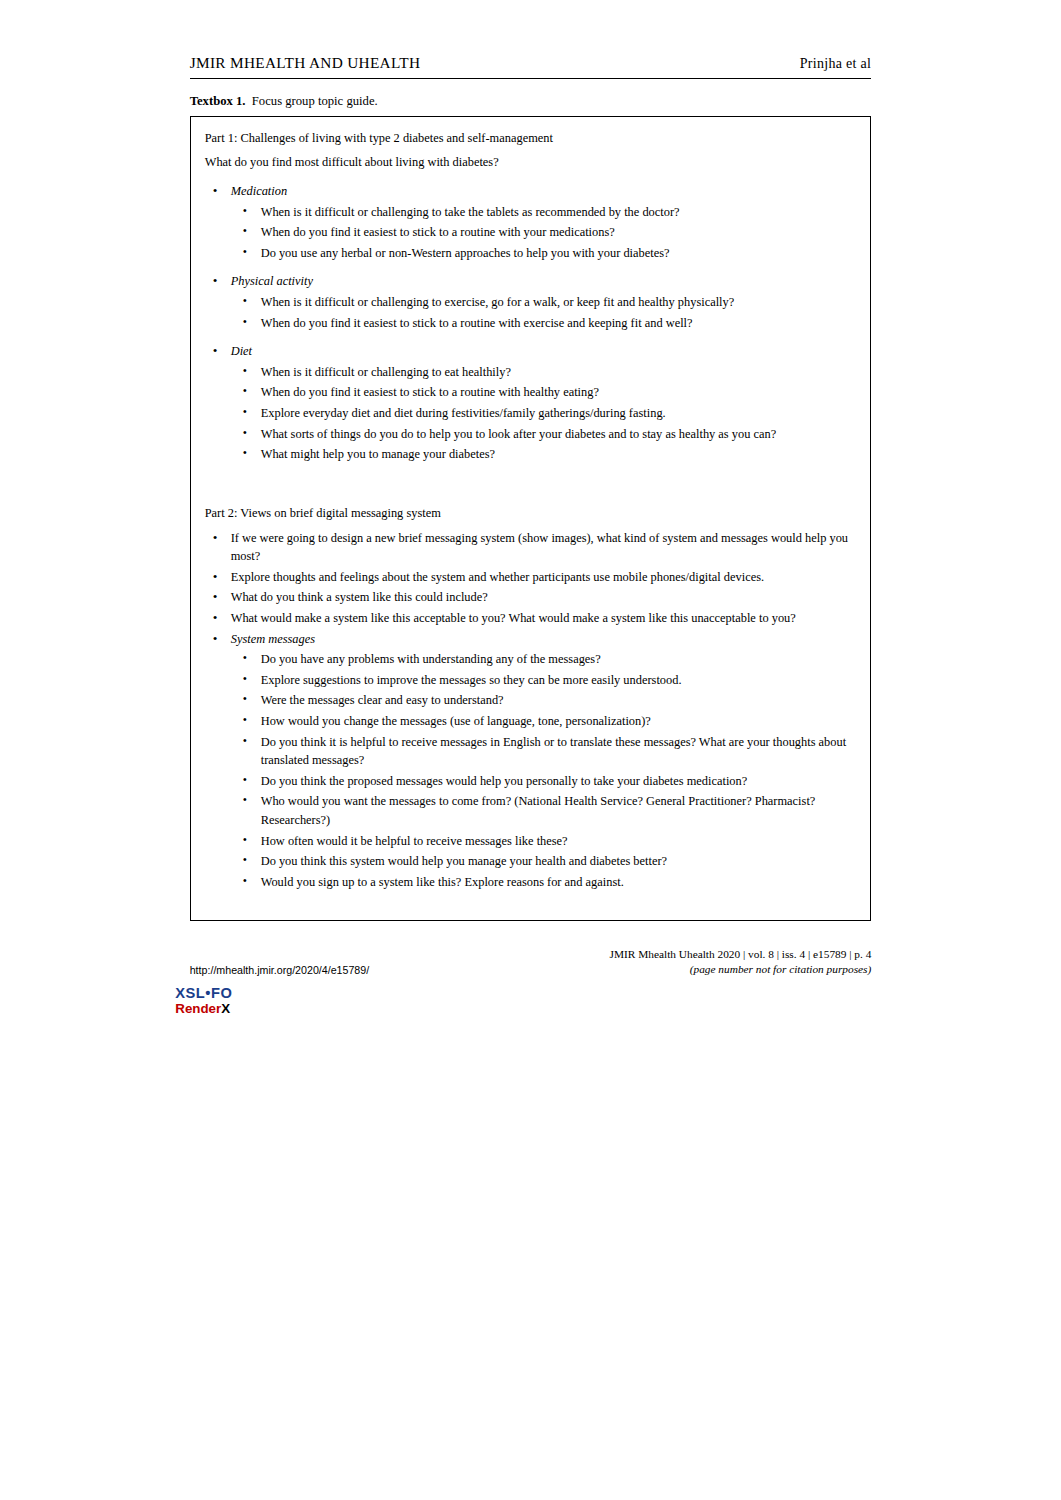JMIR MHEALTH AND UHEALTH
Prinjha et al
Textbox 1. Focus group topic guide.
Part 1: Challenges of living with type 2 diabetes and self-management
What do you find most difficult about living with diabetes?
Medication
When is it difficult or challenging to take the tablets as recommended by the doctor?
When do you find it easiest to stick to a routine with your medications?
Do you use any herbal or non-Western approaches to help you with your diabetes?
Physical activity
When is it difficult or challenging to exercise, go for a walk, or keep fit and healthy physically?
When do you find it easiest to stick to a routine with exercise and keeping fit and well?
Diet
When is it difficult or challenging to eat healthily?
When do you find it easiest to stick to a routine with healthy eating?
Explore everyday diet and diet during festivities/family gatherings/during fasting.
What sorts of things do you do to help you to look after your diabetes and to stay as healthy as you can?
What might help you to manage your diabetes?
Part 2: Views on brief digital messaging system
If we were going to design a new brief messaging system (show images), what kind of system and messages would help you most?
Explore thoughts and feelings about the system and whether participants use mobile phones/digital devices.
What do you think a system like this could include?
What would make a system like this acceptable to you? What would make a system like this unacceptable to you?
System messages
Do you have any problems with understanding any of the messages?
Explore suggestions to improve the messages so they can be more easily understood.
Were the messages clear and easy to understand?
How would you change the messages (use of language, tone, personalization)?
Do you think it is helpful to receive messages in English or to translate these messages? What are your thoughts about translated messages?
Do you think the proposed messages would help you personally to take your diabetes medication?
Who would you want the messages to come from? (National Health Service? General Practitioner? Pharmacist? Researchers?)
How often would it be helpful to receive messages like these?
Do you think this system would help you manage your health and diabetes better?
Would you sign up to a system like this? Explore reasons for and against.
http://mhealth.jmir.org/2020/4/e15789/
JMIR Mhealth Uhealth 2020 | vol. 8 | iss. 4 | e15789 | p. 4
(page number not for citation purposes)
XSL•FO
Render X